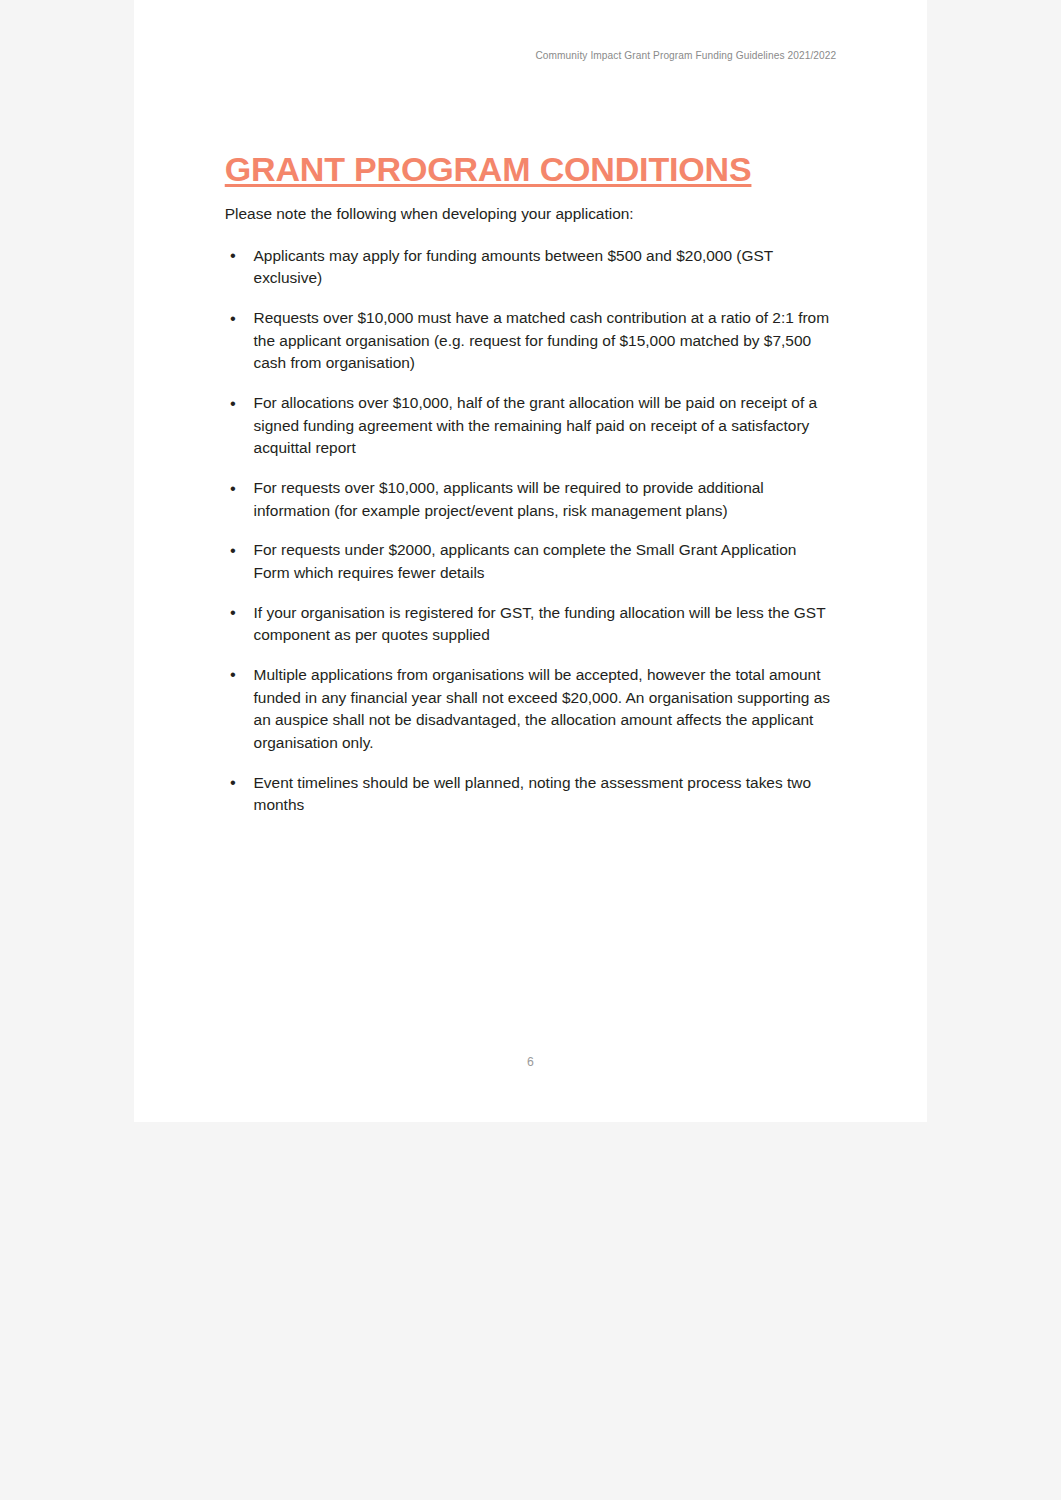Community Impact Grant Program Funding Guidelines 2021/2022
GRANT PROGRAM CONDITIONS
Please note the following when developing your application:
Applicants may apply for funding amounts between $500 and $20,000 (GST exclusive)
Requests over $10,000 must have a matched cash contribution at a ratio of 2:1 from the applicant organisation (e.g. request for funding of $15,000 matched by $7,500 cash from organisation)
For allocations over $10,000, half of the grant allocation will be paid on receipt of a signed funding agreement with the remaining half paid on receipt of a satisfactory acquittal report
For requests over $10,000, applicants will be required to provide additional information (for example project/event plans, risk management plans)
For requests under $2000, applicants can complete the Small Grant Application Form which requires fewer details
If your organisation is registered for GST, the funding allocation will be less the GST component as per quotes supplied
Multiple applications from organisations will be accepted, however the total amount funded in any financial year shall not exceed $20,000. An organisation supporting as an auspice shall not be disadvantaged, the allocation amount affects the applicant organisation only.
Event timelines should be well planned, noting the assessment process takes two months
6